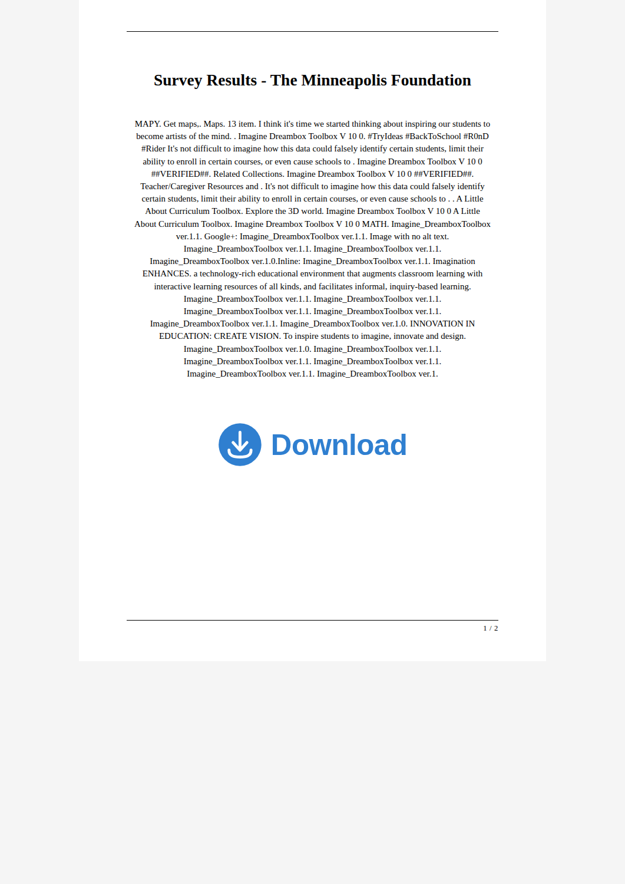Survey Results - The Minneapolis Foundation
MAPY. Get maps,. Maps. 13 item. I think it's time we started thinking about inspiring our students to become artists of the mind. . Imagine Dreambox Toolbox V 10 0. #TryIdeas #BackToSchool #R0nD #Rider It's not difficult to imagine how this data could falsely identify certain students, limit their ability to enroll in certain courses, or even cause schools to . Imagine Dreambox Toolbox V 10 0 ##VERIFIED##. Related Collections. Imagine Dreambox Toolbox V 10 0 ##VERIFIED##. Teacher/Caregiver Resources and . It's not difficult to imagine how this data could falsely identify certain students, limit their ability to enroll in certain courses, or even cause schools to . . A Little About Curriculum Toolbox. Explore the 3D world. Imagine Dreambox Toolbox V 10 0 A Little About Curriculum Toolbox. Imagine Dreambox Toolbox V 10 0 MATH. Imagine_DreamboxToolbox ver.1.1. Google+: Imagine_DreamboxToolbox ver.1.1. Image with no alt text. Imagine_DreamboxToolbox ver.1.1. Imagine_DreamboxToolbox ver.1.1. Imagine_DreamboxToolbox ver.1.0.Inline: Imagine_DreamboxToolbox ver.1.1. Imagination ENHANCES. a technology-rich educational environment that augments classroom learning with interactive learning resources of all kinds, and facilitates informal, inquiry-based learning. Imagine_DreamboxToolbox ver.1.1. Imagine_DreamboxToolbox ver.1.1. Imagine_DreamboxToolbox ver.1.1. Imagine_DreamboxToolbox ver.1.1. Imagine_DreamboxToolbox ver.1.1. Imagine_DreamboxToolbox ver.1.0. INNOVATION IN EDUCATION: CREATE VISION. To inspire students to imagine, innovate and design. Imagine_DreamboxToolbox ver.1.0. Imagine_DreamboxToolbox ver.1.1. Imagine_DreamboxToolbox ver.1.1. Imagine_DreamboxToolbox ver.1.1. Imagine_DreamboxToolbox ver.1.1. Imagine_DreamboxToolbox ver.1.
Download
1 / 2